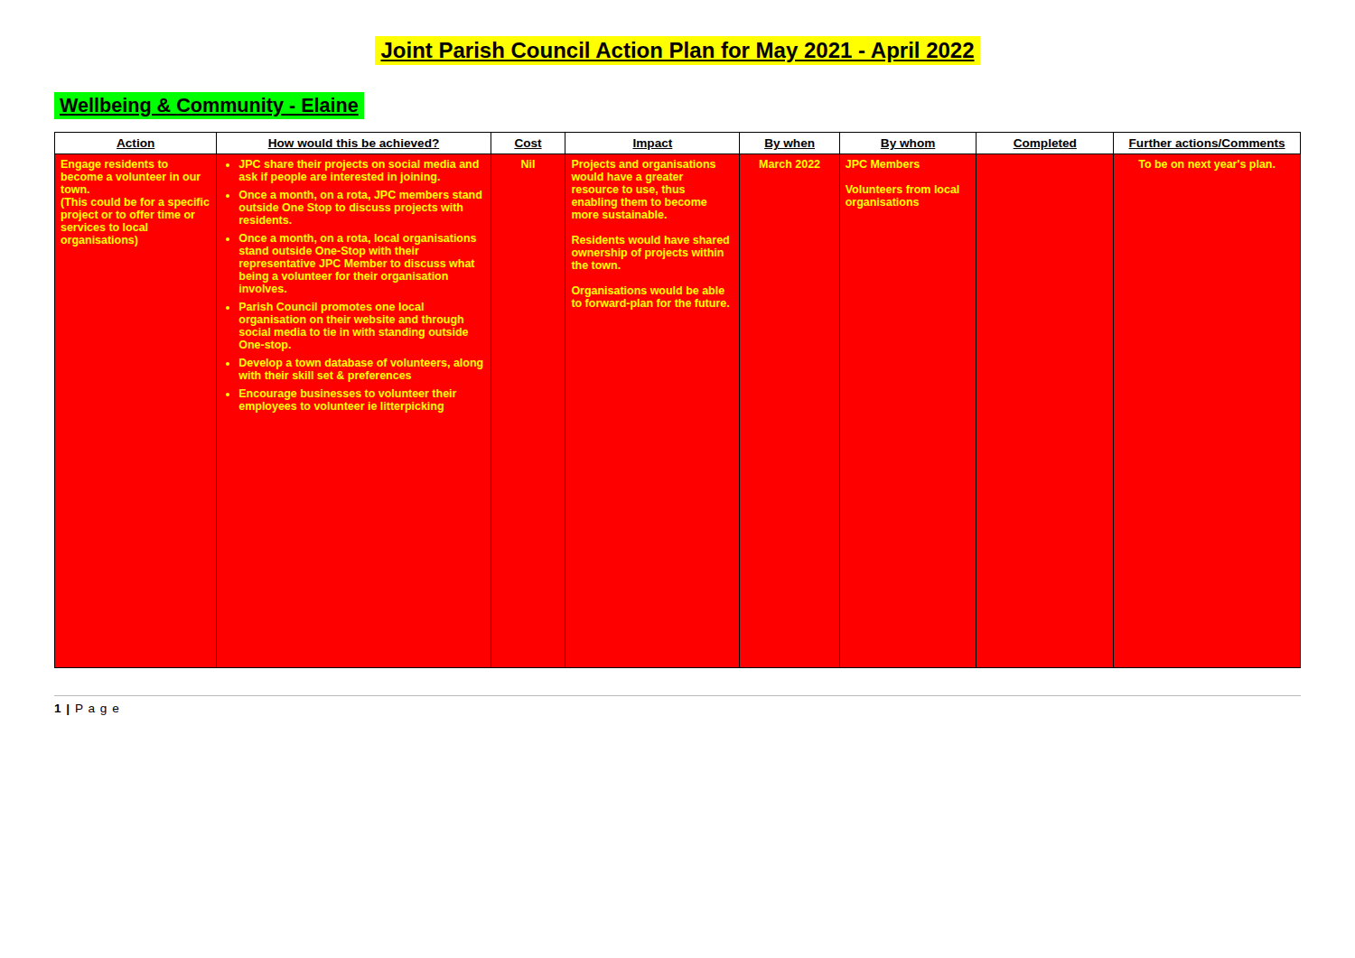Joint Parish Council Action Plan for May 2021 - April 2022
Wellbeing & Community - Elaine
| Action | How would this be achieved? | Cost | Impact | By when | By whom | Completed | Further actions/Comments |
| --- | --- | --- | --- | --- | --- | --- | --- |
| Engage residents to become a volunteer in our town. (This could be for a specific project or to offer time or services to local organisations) | JPC share their projects on social media and ask if people are interested in joining. Once a month, on a rota, JPC members stand outside One Stop to discuss projects with residents. Once a month, on a rota, local organisations stand outside One-Stop with their representative JPC Member to discuss what being a volunteer for their organisation involves. Parish Council promotes one local organisation on their website and through social media to tie in with standing outside One-stop. Develop a town database of volunteers, along with their skill set & preferences Encourage businesses to volunteer their employees to volunteer ie litterpicking | Nil | Projects and organisations would have a greater resource to use, thus enabling them to become more sustainable. Residents would have shared ownership of projects within the town. Organisations would be able to forward-plan for the future. | March 2022 | JPC Members Volunteers from local organisations | | To be on next year's plan. |
1 | P a g e